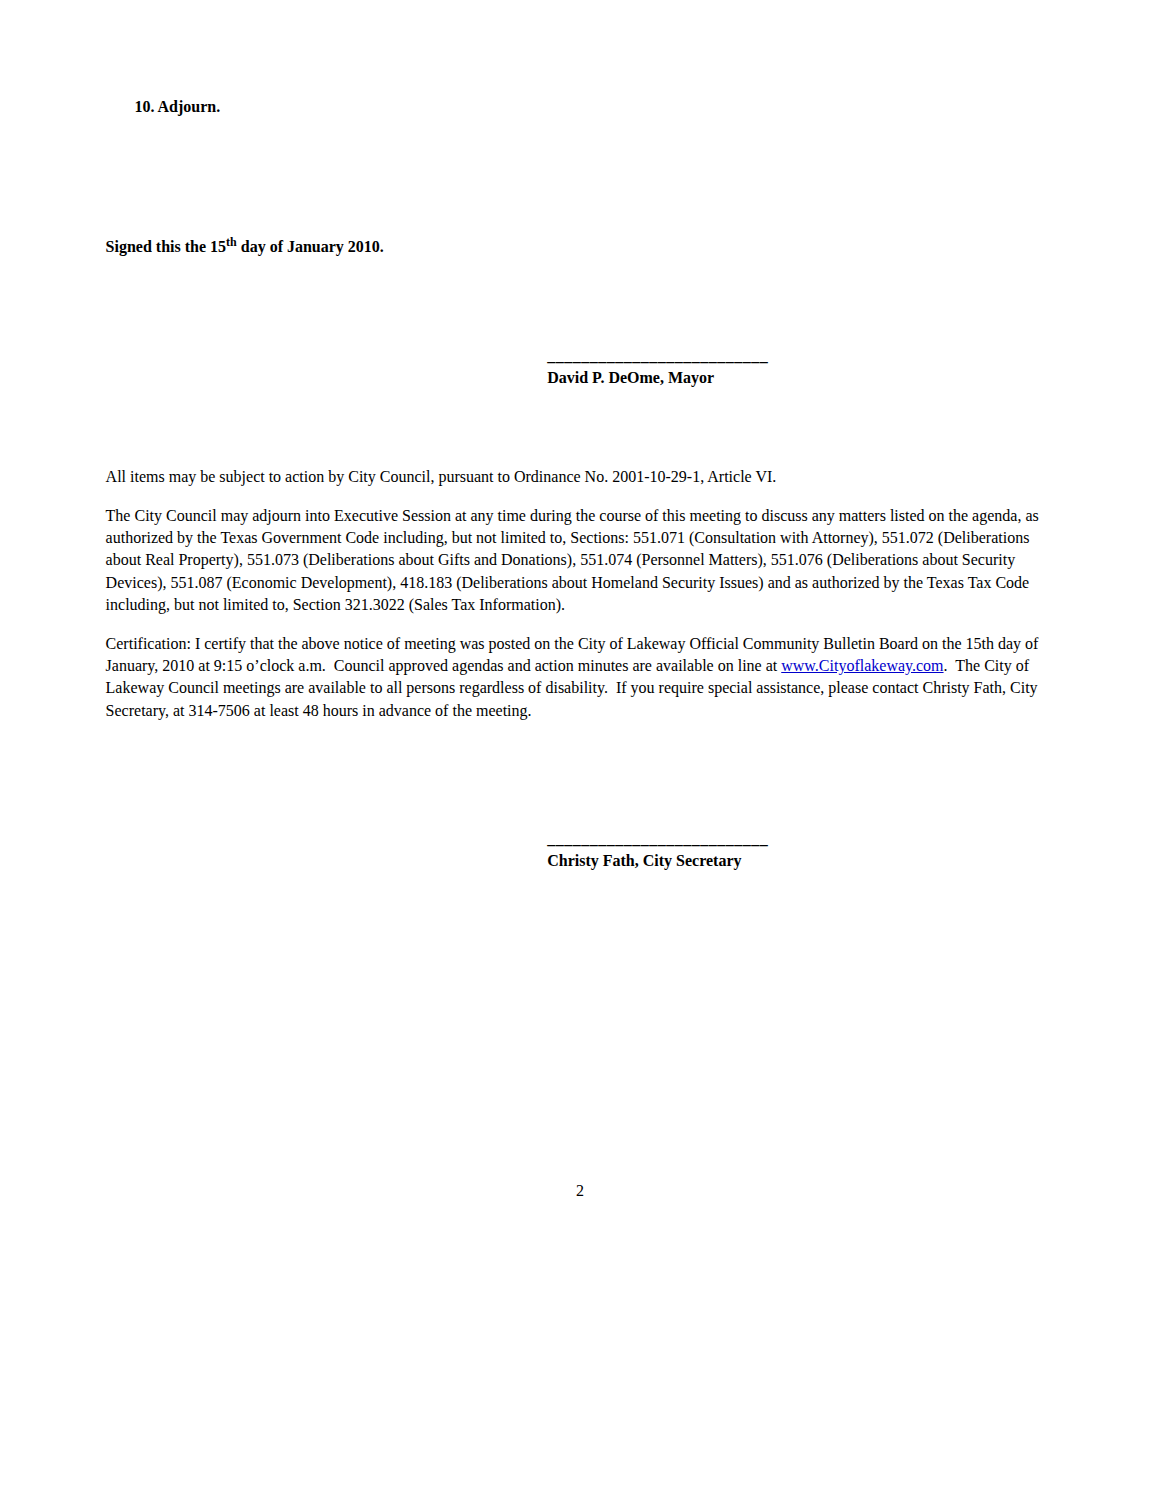10. Adjourn.
Signed this the 15th day of January 2010.
__________________________
David P. DeOme, Mayor
All items may be subject to action by City Council, pursuant to Ordinance No. 2001-10-29-1, Article VI.
The City Council may adjourn into Executive Session at any time during the course of this meeting to discuss any matters listed on the agenda, as authorized by the Texas Government Code including, but not limited to, Sections: 551.071 (Consultation with Attorney), 551.072 (Deliberations about Real Property), 551.073 (Deliberations about Gifts and Donations), 551.074 (Personnel Matters), 551.076 (Deliberations about Security Devices), 551.087 (Economic Development), 418.183 (Deliberations about Homeland Security Issues) and as authorized by the Texas Tax Code including, but not limited to, Section 321.3022 (Sales Tax Information).
Certification: I certify that the above notice of meeting was posted on the City of Lakeway Official Community Bulletin Board on the 15th day of January, 2010 at 9:15 o’clock a.m. Council approved agendas and action minutes are available on line at www.Cityoflakeway.com. The City of Lakeway Council meetings are available to all persons regardless of disability. If you require special assistance, please contact Christy Fath, City Secretary, at 314-7506 at least 48 hours in advance of the meeting.
__________________________
Christy Fath, City Secretary
2